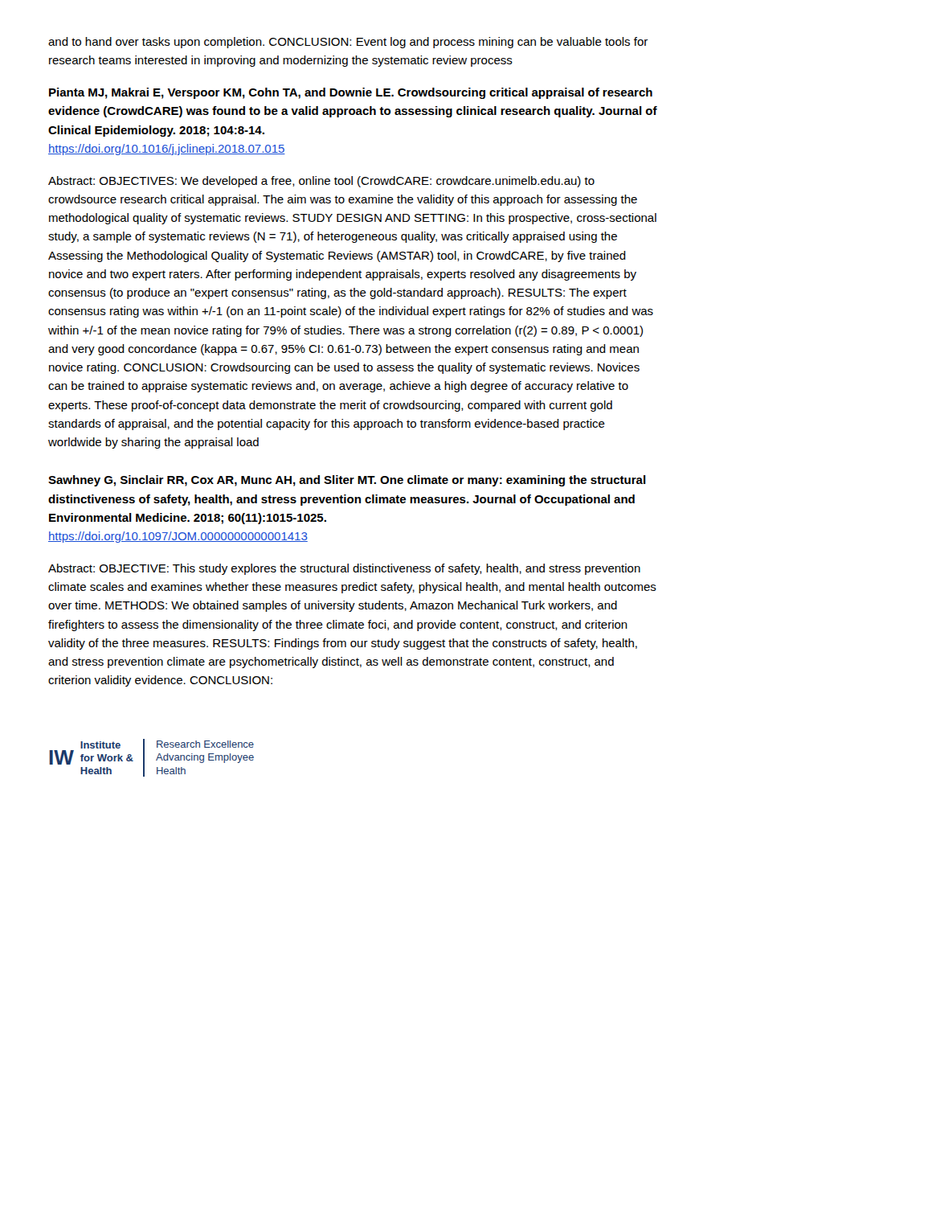and to hand over tasks upon completion. CONCLUSION: Event log and process mining can be valuable tools for research teams interested in improving and modernizing the systematic review process
Pianta MJ, Makrai E, Verspoor KM, Cohn TA, and Downie LE. Crowdsourcing critical appraisal of research evidence (CrowdCARE) was found to be a valid approach to assessing clinical research quality. Journal of Clinical Epidemiology. 2018; 104:8-14.
https://doi.org/10.1016/j.jclinepi.2018.07.015
Abstract: OBJECTIVES: We developed a free, online tool (CrowdCARE: crowdcare.unimelb.edu.au) to crowdsource research critical appraisal. The aim was to examine the validity of this approach for assessing the methodological quality of systematic reviews. STUDY DESIGN AND SETTING: In this prospective, cross-sectional study, a sample of systematic reviews (N = 71), of heterogeneous quality, was critically appraised using the Assessing the Methodological Quality of Systematic Reviews (AMSTAR) tool, in CrowdCARE, by five trained novice and two expert raters. After performing independent appraisals, experts resolved any disagreements by consensus (to produce an "expert consensus" rating, as the gold-standard approach). RESULTS: The expert consensus rating was within +/-1 (on an 11-point scale) of the individual expert ratings for 82% of studies and was within +/-1 of the mean novice rating for 79% of studies. There was a strong correlation (r(2) = 0.89, P < 0.0001) and very good concordance (kappa = 0.67, 95% CI: 0.61-0.73) between the expert consensus rating and mean novice rating. CONCLUSION: Crowdsourcing can be used to assess the quality of systematic reviews. Novices can be trained to appraise systematic reviews and, on average, achieve a high degree of accuracy relative to experts. These proof-of-concept data demonstrate the merit of crowdsourcing, compared with current gold standards of appraisal, and the potential capacity for this approach to transform evidence-based practice worldwide by sharing the appraisal load
Sawhney G, Sinclair RR, Cox AR, Munc AH, and Sliter MT. One climate or many: examining the structural distinctiveness of safety, health, and stress prevention climate measures. Journal of Occupational and Environmental Medicine. 2018; 60(11):1015-1025.
https://doi.org/10.1097/JOM.0000000000001413
Abstract: OBJECTIVE: This study explores the structural distinctiveness of safety, health, and stress prevention climate scales and examines whether these measures predict safety, physical health, and mental health outcomes over time. METHODS: We obtained samples of university students, Amazon Mechanical Turk workers, and firefighters to assess the dimensionality of the three climate foci, and provide content, construct, and criterion validity of the three measures. RESULTS: Findings from our study suggest that the constructs of safety, health, and stress prevention climate are psychometrically distinct, as well as demonstrate content, construct, and criterion validity evidence. CONCLUSION:
IW Institute
for Work &
Health
Research Excellence
Advancing Employee
Health